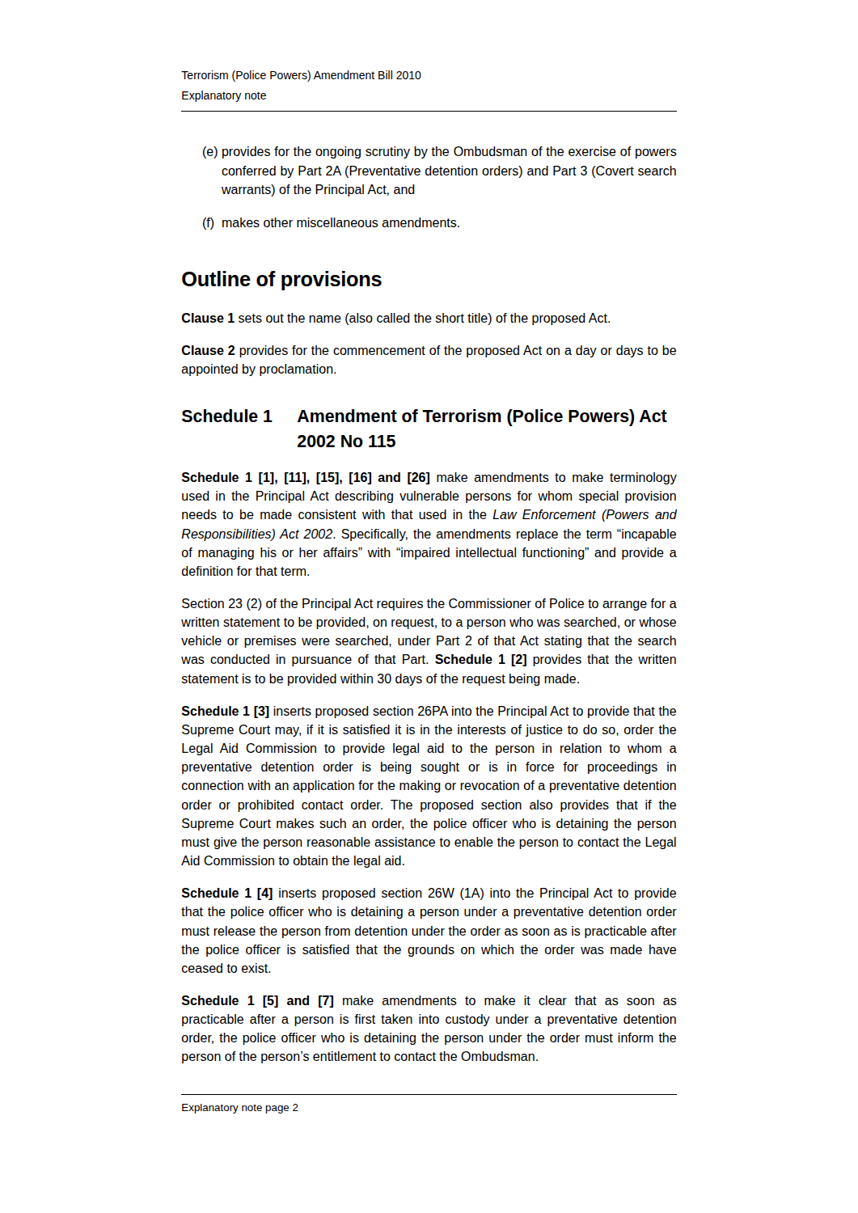Terrorism (Police Powers) Amendment Bill 2010
Explanatory note
(e)
provides for the ongoing scrutiny by the Ombudsman of the exercise of powers conferred by Part 2A (Preventative detention orders) and Part 3 (Covert search warrants) of the Principal Act, and
(f)
makes other miscellaneous amendments.
Outline of provisions
Clause 1 sets out the name (also called the short title) of the proposed Act.
Clause 2 provides for the commencement of the proposed Act on a day or days to be appointed by proclamation.
Schedule 1 Amendment of Terrorism (Police Powers) Act 2002 No 115
Schedule 1 [1], [11], [15], [16] and [26] make amendments to make terminology used in the Principal Act describing vulnerable persons for whom special provision needs to be made consistent with that used in the Law Enforcement (Powers and Responsibilities) Act 2002. Specifically, the amendments replace the term “incapable of managing his or her affairs” with “impaired intellectual functioning” and provide a definition for that term.
Section 23 (2) of the Principal Act requires the Commissioner of Police to arrange for a written statement to be provided, on request, to a person who was searched, or whose vehicle or premises were searched, under Part 2 of that Act stating that the search was conducted in pursuance of that Part. Schedule 1 [2] provides that the written statement is to be provided within 30 days of the request being made.
Schedule 1 [3] inserts proposed section 26PA into the Principal Act to provide that the Supreme Court may, if it is satisfied it is in the interests of justice to do so, order the Legal Aid Commission to provide legal aid to the person in relation to whom a preventative detention order is being sought or is in force for proceedings in connection with an application for the making or revocation of a preventative detention order or prohibited contact order. The proposed section also provides that if the Supreme Court makes such an order, the police officer who is detaining the person must give the person reasonable assistance to enable the person to contact the Legal Aid Commission to obtain the legal aid.
Schedule 1 [4] inserts proposed section 26W (1A) into the Principal Act to provide that the police officer who is detaining a person under a preventative detention order must release the person from detention under the order as soon as is practicable after the police officer is satisfied that the grounds on which the order was made have ceased to exist.
Schedule 1 [5] and [7] make amendments to make it clear that as soon as practicable after a person is first taken into custody under a preventative detention order, the police officer who is detaining the person under the order must inform the person of the person’s entitlement to contact the Ombudsman.
Explanatory note page 2